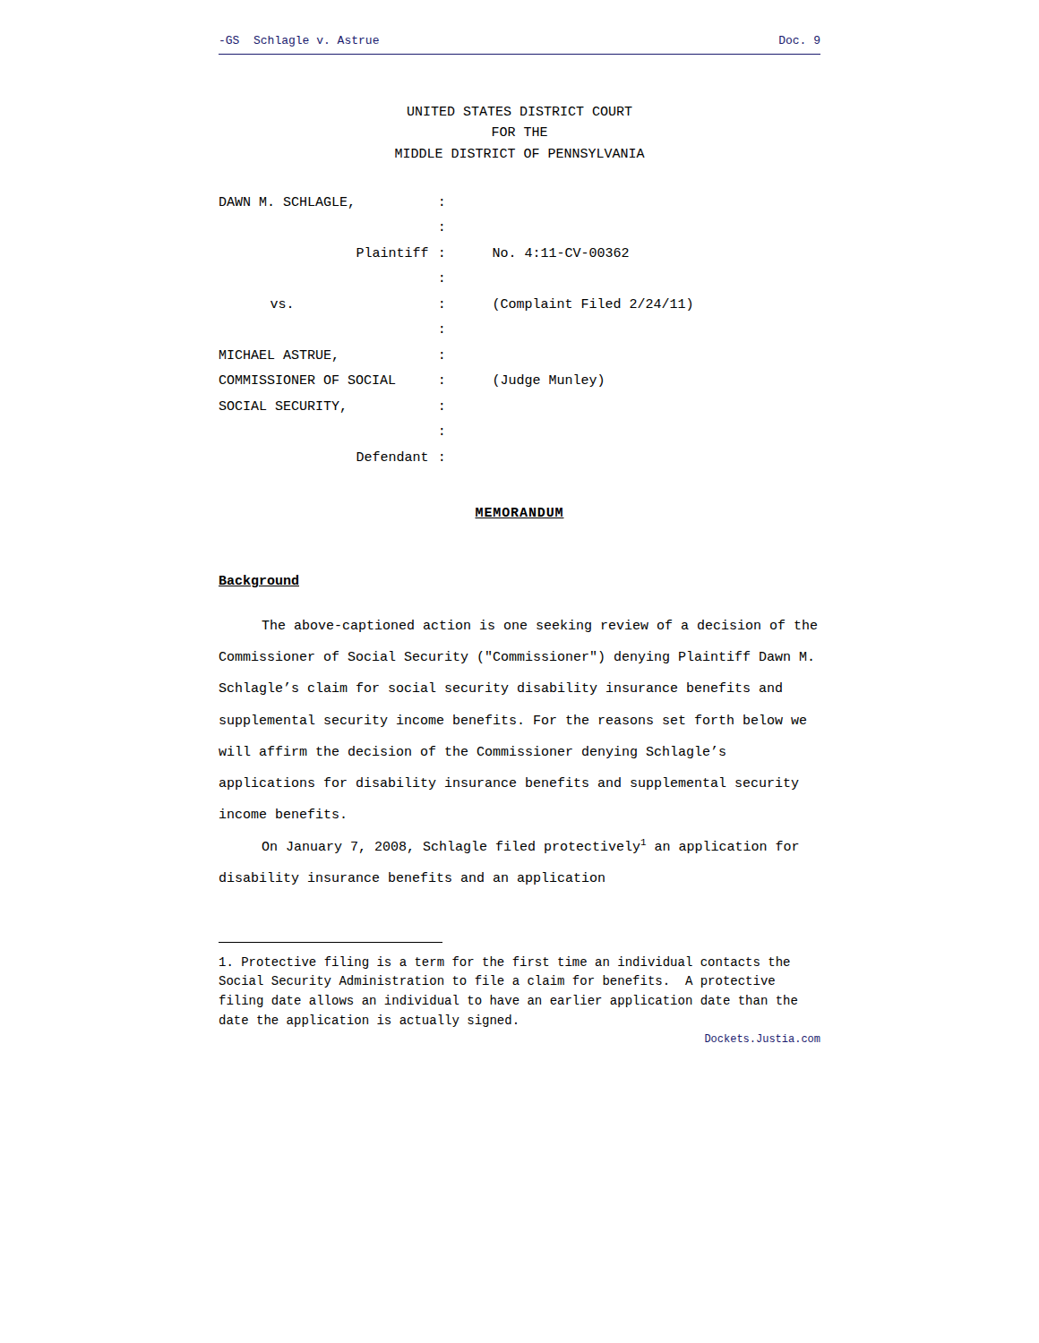-GS Schlagle v. Astrue
Doc. 9
UNITED STATES DISTRICT COURT FOR THE MIDDLE DISTRICT OF PENNSYLVANIA
| DAWN M. SCHLAGLE, | : | |
| | : | |
| Plaintiff | : | No. 4:11-CV-00362 |
| | : | |
| vs. | : | (Complaint Filed 2/24/11) |
| | : | |
| MICHAEL ASTRUE, | : | |
| COMMISSIONER OF SOCIAL | : | (Judge Munley) |
| SOCIAL SECURITY, | : | |
| | : | |
| Defendant | : | |
MEMORANDUM
Background
The above-captioned action is one seeking review of a decision of the Commissioner of Social Security ("Commissioner") denying Plaintiff Dawn M. Schlagle’s claim for social security disability insurance benefits and supplemental security income benefits. For the reasons set forth below we will affirm the decision of the Commissioner denying Schlagle’s applications for disability insurance benefits and supplemental security income benefits.
On January 7, 2008, Schlagle filed protectively1 an application for disability insurance benefits and an application
1. Protective filing is a term for the first time an individual contacts the Social Security Administration to file a claim for benefits. A protective filing date allows an individual to have an earlier application date than the date the application is actually signed.
Dockets.Justia.com